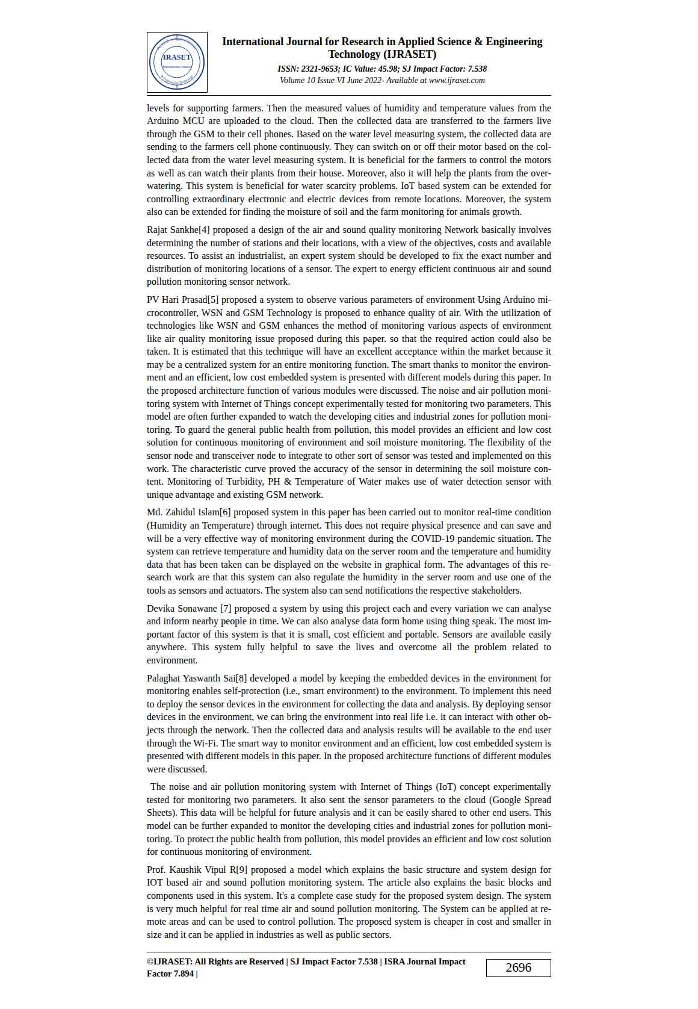Research in Applied Science & Engineering Technology IRASET International Journal
International Journal for Research in Applied Science & Engineering Technology (IJRASET)
ISSN: 2321-9653; IC Value: 45.98; SJ Impact Factor: 7.538
Volume 10 Issue VI June 2022- Available at www.ijraset.com
levels for supporting farmers. Then the measured values of humidity and temperature values from the Arduino MCU are uploaded to the cloud. Then the collected data are transferred to the farmers live through the GSM to their cell phones. Based on the water level measuring system, the collected data are sending to the farmers cell phone continuously. They can switch on or off their motor based on the collected data from the water level measuring system. It is beneficial for the farmers to control the motors as well as can watch their plants from their house. Moreover, also it will help the plants from the overwatering. This system is beneficial for water scarcity problems. IoT based system can be extended for controlling extraordinary electronic and electric devices from remote locations. Moreover, the system also can be extended for finding the moisture of soil and the farm monitoring for animals growth.
Rajat Sankhe[4] proposed a design of the air and sound quality monitoring Network basically involves determining the number of stations and their locations, with a view of the objectives, costs and available resources. To assist an industrialist, an expert system should be developed to fix the exact number and distribution of monitoring locations of a sensor. The expert to energy efficient continuous air and sound pollution monitoring sensor network.
PV Hari Prasad[5] proposed a system to observe various parameters of environment Using Arduino microcontroller, WSN and GSM Technology is proposed to enhance quality of air. With the utilization of technologies like WSN and GSM enhances the method of monitoring various aspects of environment like air quality monitoring issue proposed during this paper. so that the required action could also be taken. It is estimated that this technique will have an excellent acceptance within the market because it may be a centralized system for an entire monitoring function. The smart thanks to monitor the environment and an efficient, low cost embedded system is presented with different models during this paper. In the proposed architecture function of various modules were discussed. The noise and air pollution monitoring system with Internet of Things concept experimentally tested for monitoring two parameters. This model are often further expanded to watch the developing cities and industrial zones for pollution monitoring. To guard the general public health from pollution, this model provides an efficient and low cost solution for continuous monitoring of environment and soil moisture monitoring. The flexibility of the sensor node and transceiver node to integrate to other sort of sensor was tested and implemented on this work. The characteristic curve proved the accuracy of the sensor in determining the soil moisture content. Monitoring of Turbidity, PH & Temperature of Water makes use of water detection sensor with unique advantage and existing GSM network.
Md. Zahidul Islam[6] proposed system in this paper has been carried out to monitor real-time condition (Humidity an Temperature) through internet. This does not require physical presence and can save and will be a very effective way of monitoring environment during the COVID-19 pandemic situation. The system can retrieve temperature and humidity data on the server room and the temperature and humidity data that has been taken can be displayed on the website in graphical form. The advantages of this research work are that this system can also regulate the humidity in the server room and use one of the tools as sensors and actuators. The system also can send notifications the respective stakeholders.
Devika Sonawane [7] proposed a system by using this project each and every variation we can analyse and inform nearby people in time. We can also analyse data form home using thing speak. The most important factor of this system is that it is small, cost efficient and portable. Sensors are available easily anywhere. This system fully helpful to save the lives and overcome all the problem related to environment.
Palaghat Yaswanth Sai[8] developed a model by keeping the embedded devices in the environment for monitoring enables self-protection (i.e., smart environment) to the environment. To implement this need to deploy the sensor devices in the environment for collecting the data and analysis. By deploying sensor devices in the environment, we can bring the environment into real life i.e. it can interact with other objects through the network. Then the collected data and analysis results will be available to the end user through the Wi-Fi. The smart way to monitor environment and an efficient, low cost embedded system is presented with different models in this paper. In the proposed architecture functions of different modules were discussed.
The noise and air pollution monitoring system with Internet of Things (IoT) concept experimentally tested for monitoring two parameters. It also sent the sensor parameters to the cloud (Google Spread Sheets). This data will be helpful for future analysis and it can be easily shared to other end users. This model can be further expanded to monitor the developing cities and industrial zones for pollution monitoring. To protect the public health from pollution, this model provides an efficient and low cost solution for continuous monitoring of environment.
Prof. Kaushik Vipul R[9] proposed a model which explains the basic structure and system design for IOT based air and sound pollution monitoring system. The article also explains the basic blocks and components used in this system. It's a complete case study for the proposed system design. The system is very much helpful for real time air and sound pollution monitoring. The System can be applied at remote areas and can be used to control pollution. The proposed system is cheaper in cost and smaller in size and it can be applied in industries as well as public sectors.
©IJRASET: All Rights are Reserved | SJ Impact Factor 7.538 | ISRA Journal Impact Factor 7.894 |
2696